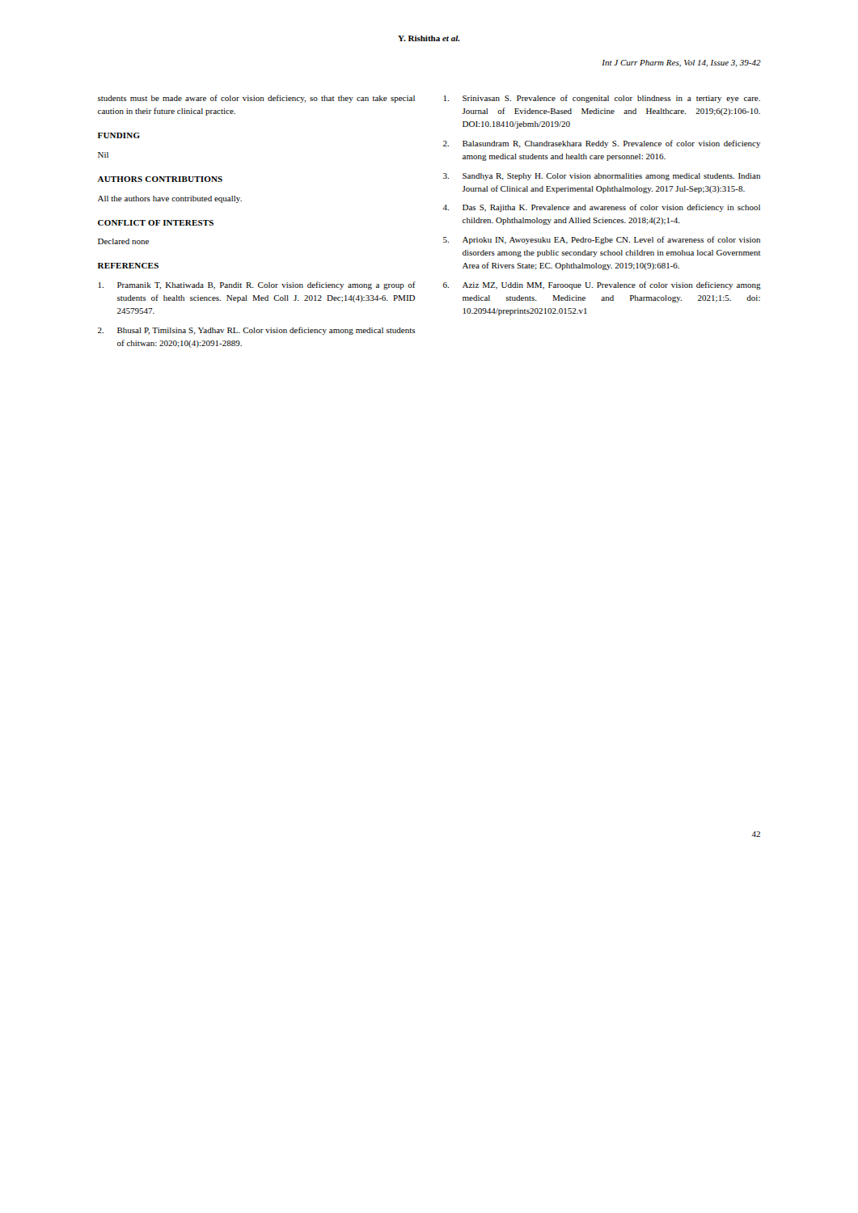Y. Rishitha et al.
Int J Curr Pharm Res, Vol 14, Issue 3, 39-42
students must be made aware of color vision deficiency, so that they can take special caution in their future clinical practice.
Funding
Nil
Authors contributions
All the authors have contributed equally.
Conflict of interests
Declared none
References
Pramanik T, Khatiwada B, Pandit R. Color vision deficiency among a group of students of health sciences. Nepal Med Coll J. 2012 Dec;14(4):334-6. PMID 24579547.
Bhusal P, Timilsina S, Yadhav RL. Color vision deficiency among medical students of chitwan: 2020;10(4):2091-2889.
Srinivasan S. Prevalence of congenital color blindness in a tertiary eye care. Journal of Evidence-Based Medicine and Healthcare. 2019;6(2):106-10. DOI:10.18410/jebmh/2019/20
Balasundram R, Chandrasekhara Reddy S. Prevalence of color vision deficiency among medical students and health care personnel: 2016.
Sandhya R, Stephy H. Color vision abnormalities among medical students. Indian Journal of Clinical and Experimental Ophthalmology. 2017 Jul-Sep;3(3):315-8.
Das S, Rajitha K. Prevalence and awareness of color vision deficiency in school children. Ophthalmology and Allied Sciences. 2018;4(2);1-4.
Aprioku IN, Awoyesuku EA, Pedro-Egbe CN. Level of awareness of color vision disorders among the public secondary school children in emohua local Government Area of Rivers State; EC. Ophthalmology. 2019;10(9):681-6.
Aziz MZ, Uddin MM, Farooque U. Prevalence of color vision deficiency among medical students. Medicine and Pharmacology. 2021;1:5. doi: 10.20944/preprints202102.0152.v1
42